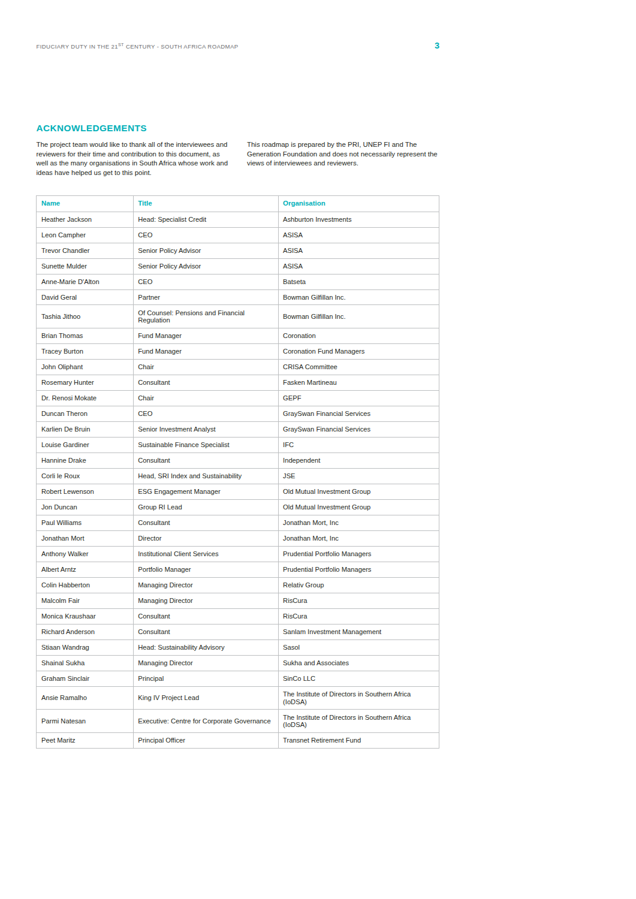Fiduciary Duty in the 21st Century - South Africa Roadmap
3
Acknowledgements
The project team would like to thank all of the interviewees and reviewers for their time and contribution to this document, as well as the many organisations in South Africa whose work and ideas have helped us get to this point.
This roadmap is prepared by the PRI, UNEP FI and The Generation Foundation and does not necessarily represent the views of interviewees and reviewers.
| Name | Title | Organisation |
| --- | --- | --- |
| Heather Jackson | Head: Specialist Credit | Ashburton Investments |
| Leon Campher | CEO | ASISA |
| Trevor Chandler | Senior Policy Advisor | ASISA |
| Sunette Mulder | Senior Policy Advisor | ASISA |
| Anne-Marie D'Alton | CEO | Batseta |
| David Geral | Partner | Bowman Gilfillan Inc. |
| Tashia Jithoo | Of Counsel: Pensions and Financial Regulation | Bowman Gilfillan Inc. |
| Brian Thomas | Fund Manager | Coronation |
| Tracey Burton | Fund Manager | Coronation Fund Managers |
| John Oliphant | Chair | CRISA Committee |
| Rosemary Hunter | Consultant | Fasken Martineau |
| Dr. Renosi Mokate | Chair | GEPF |
| Duncan Theron | CEO | GraySwan Financial Services |
| Karlien De Bruin | Senior Investment Analyst | GraySwan Financial Services |
| Louise Gardiner | Sustainable Finance Specialist | IFC |
| Hannine Drake | Consultant | Independent |
| Corli le Roux | Head, SRI Index and Sustainability | JSE |
| Robert Lewenson | ESG Engagement Manager | Old Mutual Investment Group |
| Jon Duncan | Group RI Lead | Old Mutual Investment Group |
| Paul Williams | Consultant | Jonathan Mort, Inc |
| Jonathan Mort | Director | Jonathan Mort, Inc |
| Anthony Walker | Institutional Client Services | Prudential Portfolio Managers |
| Albert Arntz | Portfolio Manager | Prudential Portfolio Managers |
| Colin Habberton | Managing Director | Relativ Group |
| Malcolm Fair | Managing Director | RisCura |
| Monica Kraushaar | Consultant | RisCura |
| Richard Anderson | Consultant | Sanlam Investment Management |
| Stiaan Wandrag | Head: Sustainability Advisory | Sasol |
| Shainal Sukha | Managing Director | Sukha and Associates |
| Graham Sinclair | Principal | SinCo LLC |
| Ansie Ramalho | King IV Project Lead | The Institute of Directors in Southern Africa (IoDSA) |
| Parmi Natesan | Executive: Centre for Corporate Governance | The Institute of Directors in Southern Africa (IoDSA) |
| Peet Maritz | Principal Officer | Transnet Retirement Fund |